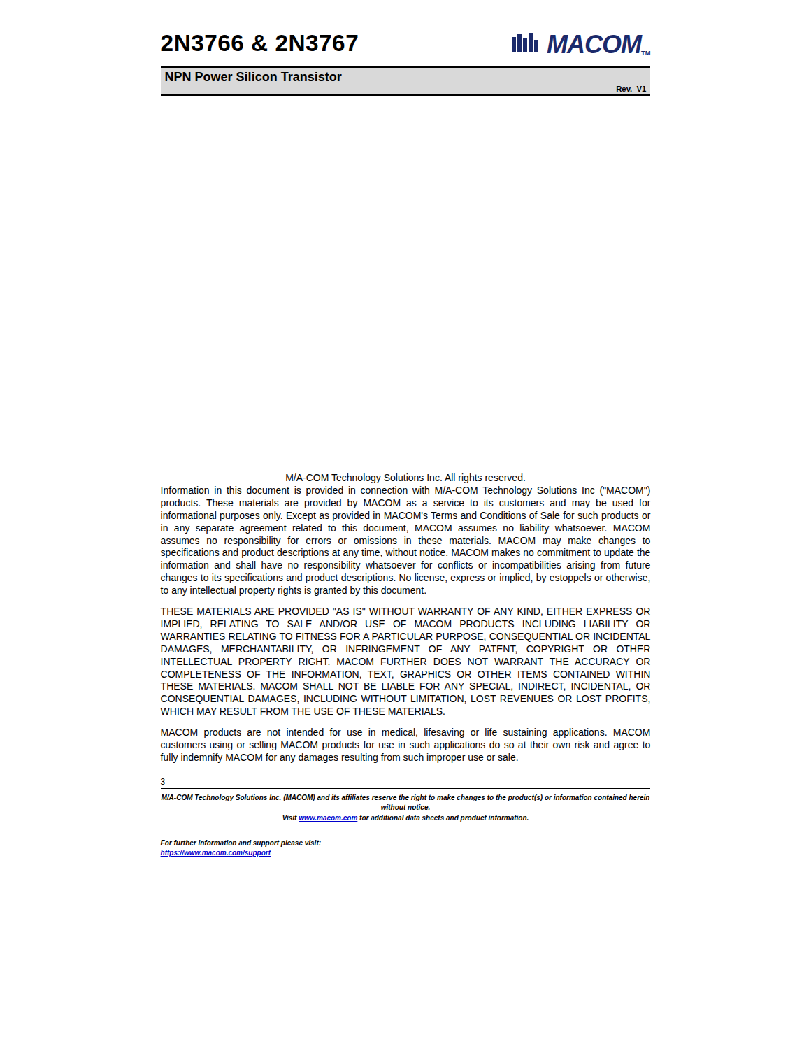2N3766 & 2N3767
MACOMTM
NPN Power Silicon Transistor
Rev. V1
M/A-COM Technology Solutions Inc. All rights reserved.
Information in this document is provided in connection with M/A-COM Technology Solutions Inc ("MACOM") products. These materials are provided by MACOM as a service to its customers and may be used for informational purposes only. Except as provided in MACOM's Terms and Conditions of Sale for such products or in any separate agreement related to this document, MACOM assumes no liability whatsoever. MACOM assumes no responsibility for errors or omissions in these materials. MACOM may make changes to specifications and product descriptions at any time, without notice. MACOM makes no commitment to update the information and shall have no responsibility whatsoever for conflicts or incompatibilities arising from future changes to its specifications and product descriptions. No license, express or implied, by estoppels or otherwise, to any intellectual property rights is granted by this document.
These materials are provided "as is" without warranty of any kind, either express or implied, relating to sale and/or use of MACOM products including liability or warranties relating to fitness for a particular purpose, consequential or incidental damages, merchantability, or infringement of any patent, copyright or other intellectual property right. MACOM further does not warrant the accuracy or completeness of the information, text, graphics or other items contained within these materials. MACOM shall not be liable for any special, indirect, incidental, or consequential damages, including without limitation, lost revenues or lost profits, which may result from the use of these materials.
MACOM products are not intended for use in medical, lifesaving or life sustaining applications. MACOM customers using or selling MACOM products for use in such applications do so at their own risk and agree to fully indemnify MACOM for any damages resulting from such improper use or sale.
3
M/A-COM Technology Solutions Inc. (MACOM) and its affiliates reserve the right to make changes to the product(s) or information contained herein without notice.
Visit www.macom.com for additional data sheets and product information.
For further information and support please visit:
https://www.macom.com/support